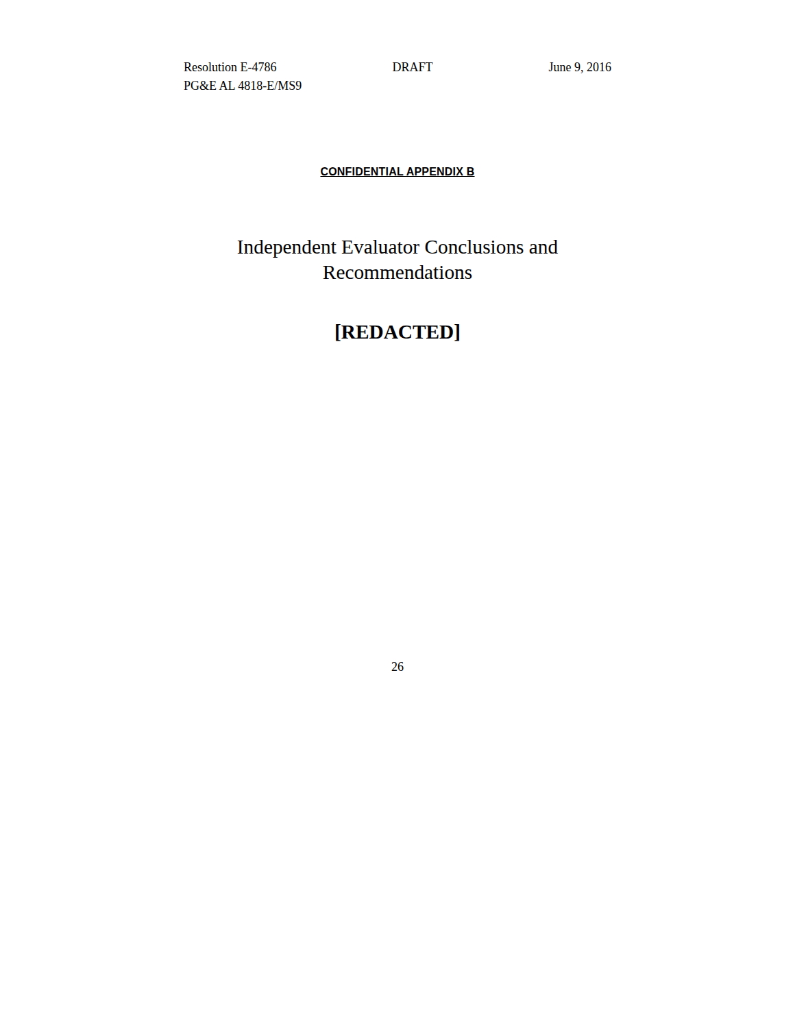Resolution E-4786 DRAFT June 9, 2016
PG&E AL 4818-E/MS9
CONFIDENTIAL APPENDIX B
Independent Evaluator Conclusions and
Recommendations
[REDACTED]
26